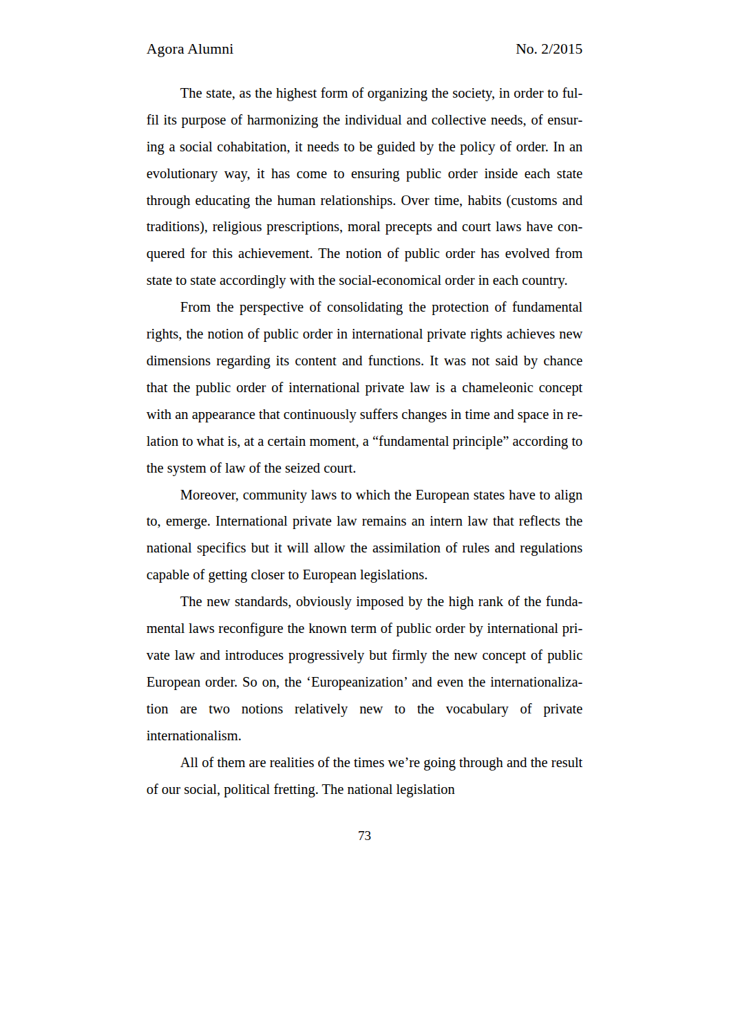Agora Alumni No. 2/2015
The state, as the highest form of organizing the society, in order to fulfil its purpose of harmonizing the individual and collective needs, of ensuring a social cohabitation, it needs to be guided by the policy of order. In an evolutionary way, it has come to ensuring public order inside each state through educating the human relationships. Over time, habits (customs and traditions), religious prescriptions, moral precepts and court laws have conquered for this achievement. The notion of public order has evolved from state to state accordingly with the social-economical order in each country.
From the perspective of consolidating the protection of fundamental rights, the notion of public order in international private rights achieves new dimensions regarding its content and functions. It was not said by chance that the public order of international private law is a chameleonic concept with an appearance that continuously suffers changes in time and space in relation to what is, at a certain moment, a “fundamental principle” according to the system of law of the seized court.
Moreover, community laws to which the European states have to align to, emerge. International private law remains an intern law that reflects the national specifics but it will allow the assimilation of rules and regulations capable of getting closer to European legislations.
The new standards, obviously imposed by the high rank of the fundamental laws reconfigure the known term of public order by international private law and introduces progressively but firmly the new concept of public European order. So on, the ‘Europeanization’ and even the internationalization are two notions relatively new to the vocabulary of private internationalism.
All of them are realities of the times we’re going through and the result of our social, political fretting. The national legislation
73